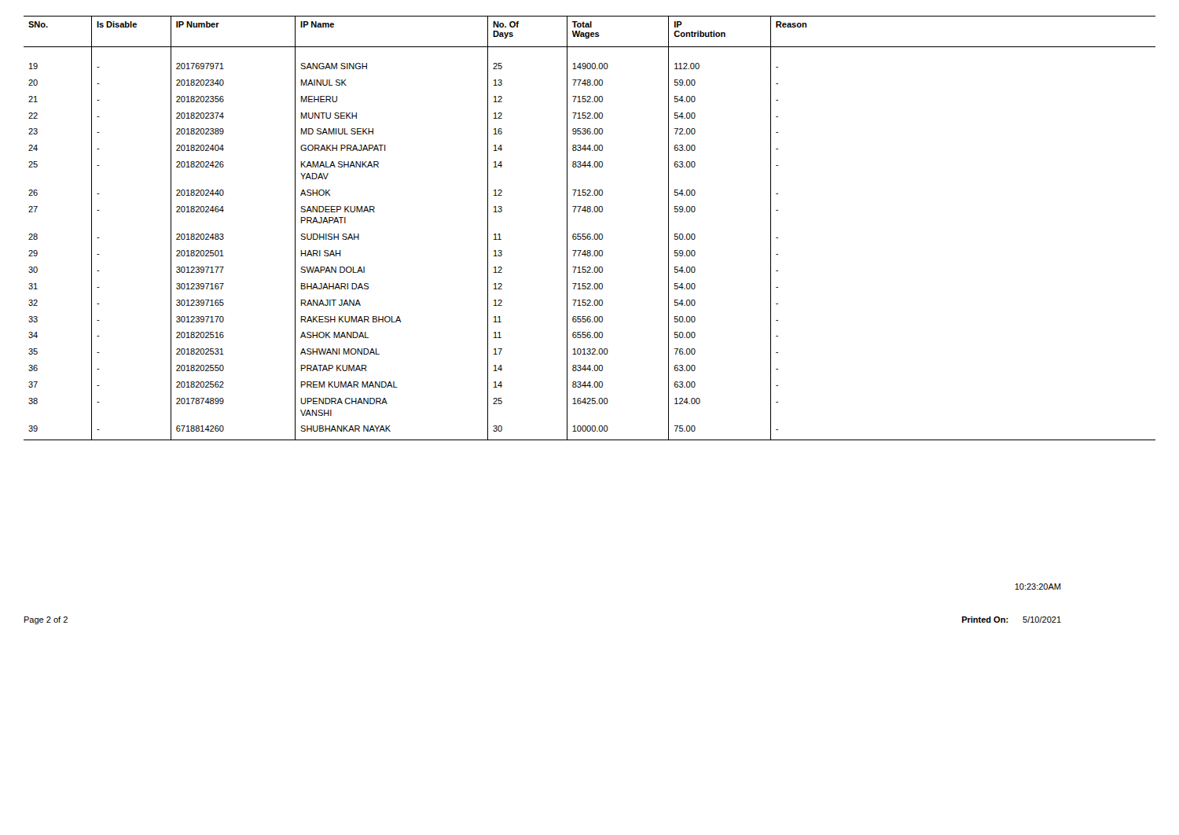| SNo. | Is Disable | IP Number | IP Name | No. Of Days | Total Wages | IP Contribution | Reason |
| --- | --- | --- | --- | --- | --- | --- | --- |
| 19 | - | 2017697971 | SANGAM SINGH | 25 | 14900.00 | 112.00 | - |
| 20 | - | 2018202340 | MAINUL SK | 13 | 7748.00 | 59.00 | - |
| 21 | - | 2018202356 | MEHERU | 12 | 7152.00 | 54.00 | - |
| 22 | - | 2018202374 | MUNTU SEKH | 12 | 7152.00 | 54.00 | - |
| 23 | - | 2018202389 | MD SAMIUL SEKH | 16 | 9536.00 | 72.00 | - |
| 24 | - | 2018202404 | GORAKH PRAJAPATI | 14 | 8344.00 | 63.00 | - |
| 25 | - | 2018202426 | KAMALA SHANKAR YADAV | 14 | 8344.00 | 63.00 | - |
| 26 | - | 2018202440 | ASHOK | 12 | 7152.00 | 54.00 | - |
| 27 | - | 2018202464 | SANDEEP KUMAR PRAJAPATI | 13 | 7748.00 | 59.00 | - |
| 28 | - | 2018202483 | SUDHISH SAH | 11 | 6556.00 | 50.00 | - |
| 29 | - | 2018202501 | HARI SAH | 13 | 7748.00 | 59.00 | - |
| 30 | - | 3012397177 | SWAPAN DOLAI | 12 | 7152.00 | 54.00 | - |
| 31 | - | 3012397167 | BHAJAHARI DAS | 12 | 7152.00 | 54.00 | - |
| 32 | - | 3012397165 | RANAJIT JANA | 12 | 7152.00 | 54.00 | - |
| 33 | - | 3012397170 | RAKESH KUMAR BHOLA | 11 | 6556.00 | 50.00 | - |
| 34 | - | 2018202516 | ASHOK MANDAL | 11 | 6556.00 | 50.00 | - |
| 35 | - | 2018202531 | ASHWANI MONDAL | 17 | 10132.00 | 76.00 | - |
| 36 | - | 2018202550 | PRATAP KUMAR | 14 | 8344.00 | 63.00 | - |
| 37 | - | 2018202562 | PREM KUMAR MANDAL | 14 | 8344.00 | 63.00 | - |
| 38 | - | 2017874899 | UPENDRA CHANDRA VANSHI | 25 | 16425.00 | 124.00 | - |
| 39 | - | 6718814260 | SHUBHANKAR NAYAK | 30 | 10000.00 | 75.00 | - |
10:23:20AM
Page 2 of 2
Printed On: 5/10/2021